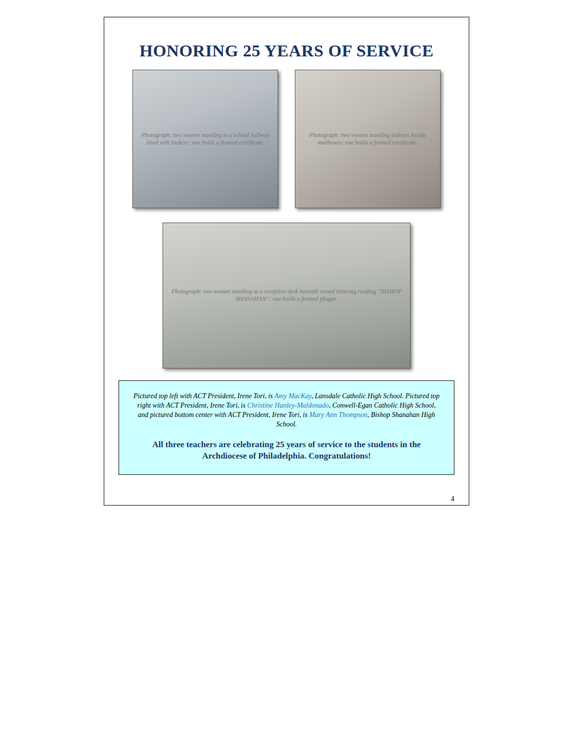HONORING 25 YEARS OF SERVICE
Photograph: two women standing in a school hallway lined with lockers; one holds a framed certificate.
Photograph: two women standing indoors beside mailboxes; one holds a framed certificate.
Photograph: two women standing at a reception desk beneath raised lettering reading “BISHOP SHANAHAN”; one holds a framed plaque.
Pictured top left with ACT President, Irene Tori, is Amy MacKay, Lansdale Catholic High School. Pictured top right with ACT President, Irene Tori, is Christine Hanley-Maldonado, Conwell-Egan Catholic High School, and pictured bottom center with ACT President, Irene Tori, is Mary Ann Thompson, Bishop Shanahan High School.
All three teachers are celebrating 25 years of service to the students in the Archdiocese of Philadelphia. Congratulations!
4